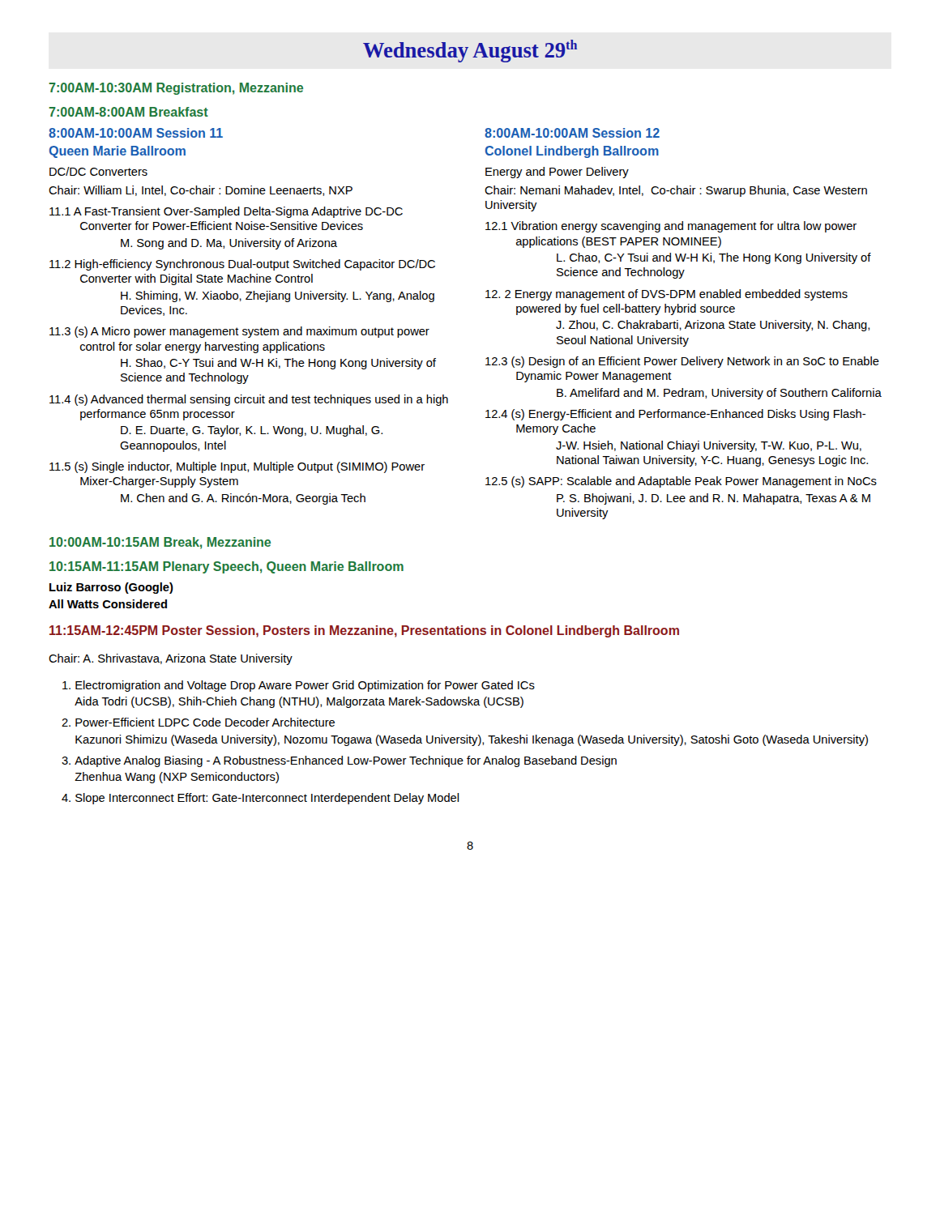Wednesday August 29th
7:00AM-10:30AM Registration, Mezzanine
7:00AM-8:00AM Breakfast
8:00AM-10:00AM Session 11
Queen Marie Ballroom
DC/DC Converters
Chair: William Li, Intel, Co-chair : Domine Leenaerts, NXP
11.1 A Fast-Transient Over-Sampled Delta-Sigma Adaptrive DC-DC Converter for Power-Efficient Noise-Sensitive Devices M. Song and D. Ma, University of Arizona
11.2 High-efficiency Synchronous Dual-output Switched Capacitor DC/DC Converter with Digital State Machine Control H. Shiming, W. Xiaobo, Zhejiang University. L. Yang, Analog Devices, Inc.
11.3 (s) A Micro power management system and maximum output power control for solar energy harvesting applications H. Shao, C-Y Tsui and W-H Ki, The Hong Kong University of Science and Technology
11.4 (s) Advanced thermal sensing circuit and test techniques used in a high performance 65nm processor D. E. Duarte, G. Taylor, K. L. Wong, U. Mughal, G. Geannopoulos, Intel
11.5 (s) Single inductor, Multiple Input, Multiple Output (SIMIMO) Power Mixer-Charger-Supply System M. Chen and G. A. Rincón-Mora, Georgia Tech
8:00AM-10:00AM Session 12
Colonel Lindbergh Ballroom
Energy and Power Delivery
Chair: Nemani Mahadev, Intel, Co-chair : Swarup Bhunia, Case Western University
12.1 Vibration energy scavenging and management for ultra low power applications (BEST PAPER NOMINEE) L. Chao, C-Y Tsui and W-H Ki, The Hong Kong University of Science and Technology
12. 2 Energy management of DVS-DPM enabled embedded systems powered by fuel cell-battery hybrid source J. Zhou, C. Chakrabarti, Arizona State University, N. Chang, Seoul National University
12.3 (s) Design of an Efficient Power Delivery Network in an SoC to Enable Dynamic Power Management B. Amelifard and M. Pedram, University of Southern California
12.4 (s) Energy-Efficient and Performance-Enhanced Disks Using Flash-Memory Cache J-W. Hsieh, National Chiayi University, T-W. Kuo, P-L. Wu, National Taiwan University, Y-C. Huang, Genesys Logic Inc.
12.5 (s) SAPP: Scalable and Adaptable Peak Power Management in NoCs P. S. Bhojwani, J. D. Lee and R. N. Mahapatra, Texas A & M University
10:00AM-10:15AM Break, Mezzanine
10:15AM-11:15AM Plenary Speech, Queen Marie Ballroom
Luiz Barroso (Google)
All Watts Considered
11:15AM-12:45PM Poster Session, Posters in Mezzanine, Presentations in Colonel Lindbergh Ballroom
Chair: A. Shrivastava, Arizona State University
Electromigration and Voltage Drop Aware Power Grid Optimization for Power Gated ICs Aida Todri (UCSB), Shih-Chieh Chang (NTHU), Malgorzata Marek-Sadowska (UCSB)
Power-Efficient LDPC Code Decoder Architecture Kazunori Shimizu (Waseda University), Nozomu Togawa (Waseda University), Takeshi Ikenaga (Waseda University), Satoshi Goto (Waseda University)
Adaptive Analog Biasing - A Robustness-Enhanced Low-Power Technique for Analog Baseband Design Zhenhua Wang (NXP Semiconductors)
Slope Interconnect Effort: Gate-Interconnect Interdependent Delay Model
8